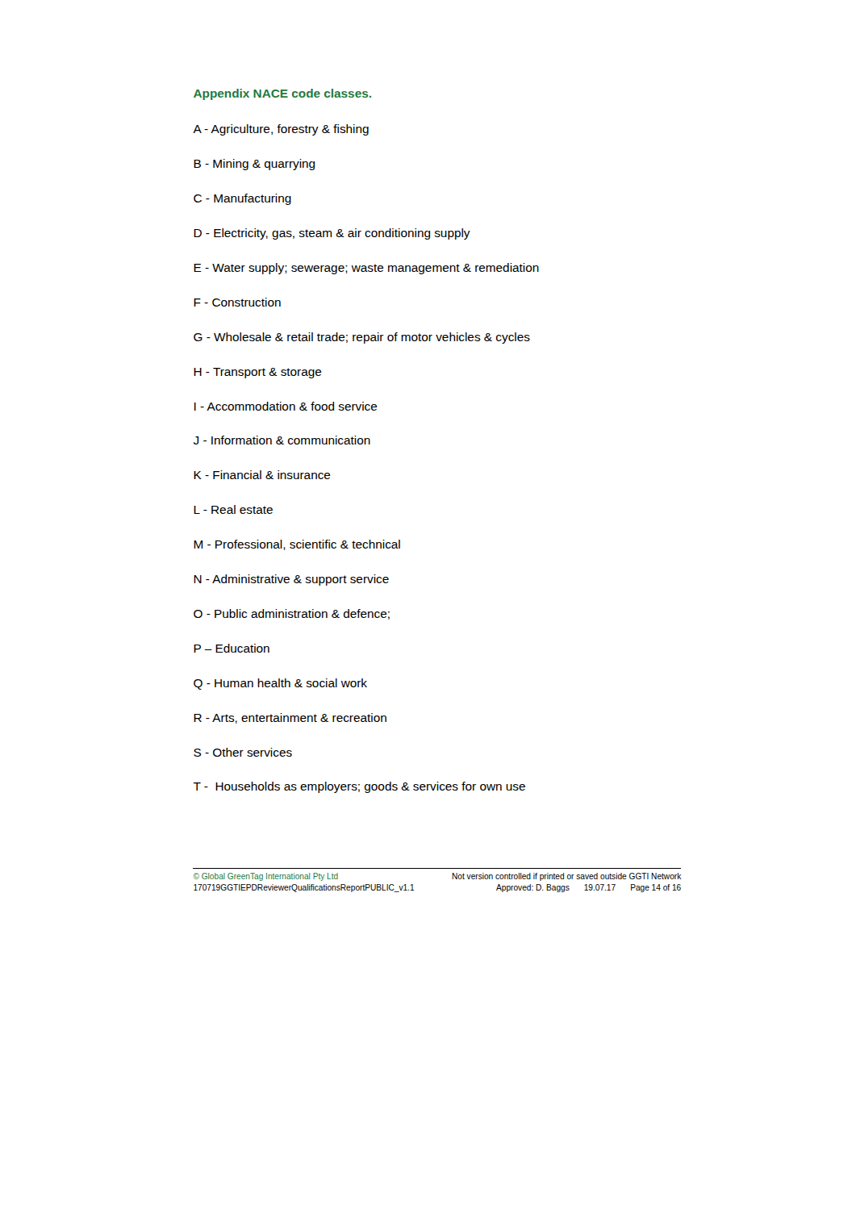Appendix NACE code classes.
A - Agriculture, forestry & fishing
B - Mining & quarrying
C - Manufacturing
D - Electricity, gas, steam & air conditioning supply
E - Water supply; sewerage; waste management & remediation
F - Construction
G - Wholesale & retail trade; repair of motor vehicles & cycles
H - Transport & storage
I - Accommodation & food service
J - Information & communication
K - Financial & insurance
L - Real estate
M - Professional, scientific & technical
N - Administrative & support service
O - Public administration & defence;
P – Education
Q - Human health & social work
R - Arts, entertainment & recreation
S - Other services
T - Households as employers; goods & services for own use
© Global GreenTag International Pty Ltd
Not version controlled if printed or saved outside GGTI Network
170719GGTIEPDReviewerQualificationsReportPUBLIC_v1.1
Approved: D. Baggs19.07.17 Page 14 of 16